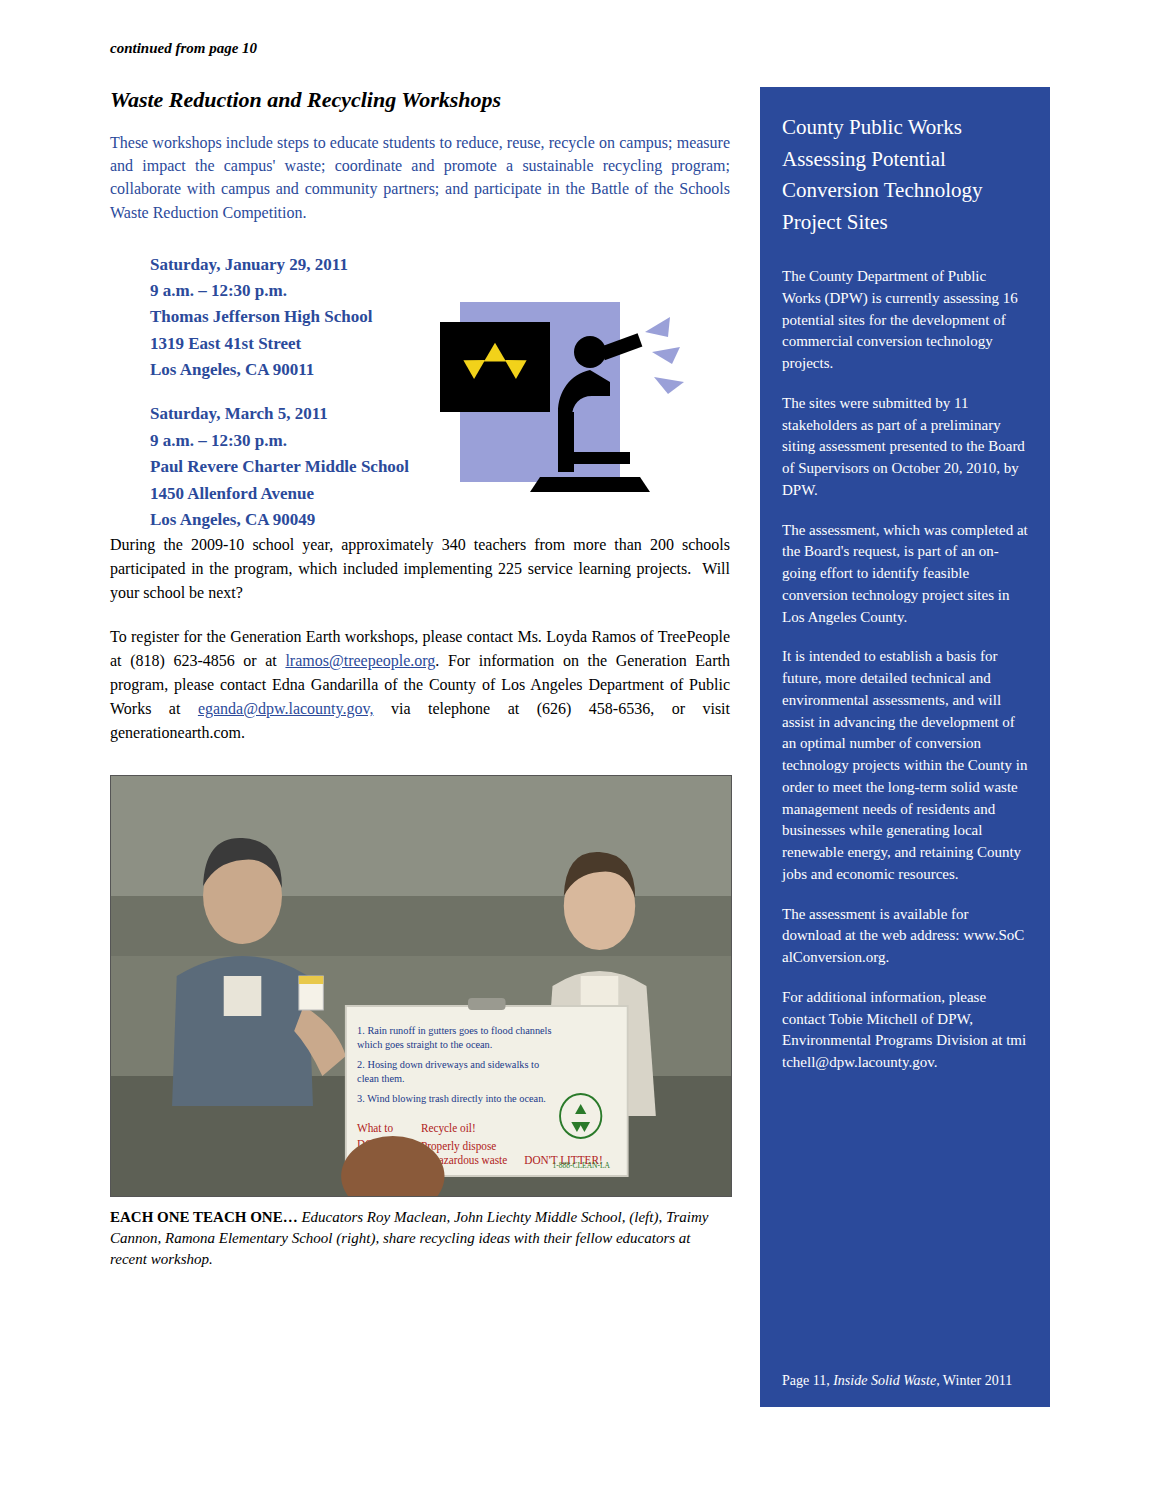continued from page 10
Waste Reduction and Recycling Workshops
These workshops include steps to educate students to reduce, reuse, recycle on campus; measure and impact the campus' waste; coordinate and promote a sustainable recycling program; collaborate with campus and community partners; and participate in the Battle of the Schools Waste Reduction Competition.
Saturday, January 29, 2011
9 a.m. – 12:30 p.m.
Thomas Jefferson High School
1319 East 41st Street
Los Angeles, CA 90011 Saturday, March 5, 2011
9 a.m. – 12:30 p.m.
Paul Revere Charter Middle School
1450 Allenford Avenue
Los Angeles, CA 90049
During the 2009-10 school year, approximately 340 teachers from more than 200 schools participated in the program, which included implementing 225 service learning projects. Will your school be next?
To register for the Generation Earth workshops, please contact Ms. Loyda Ramos of TreePeople at (818) 623-4856 or at lramos@treepeople.org. For information on the Generation Earth program, please contact Edna Gandarilla of the County of Los Angeles Department of Public Works at eganda@dpw.lacounty.gov, via telephone at (626) 458-6536, or visit generationearth.com.
1. Rain runoff in gutters goes to flood channels which goes straight to the ocean. 2. Hosing down driveways and sidewalks to clean them. 3. Wind blowing trash directly into the ocean. What to DO! Recycle oil! Properly dispose of hazardous waste DON'T LITTER! 1-888-CLEAN-LA
EACH ONE TEACH ONE… Educators Roy Maclean, John Liechty Middle School, (left), Traimy Cannon, Ramona Elementary School (right), share recycling ideas with their fellow educators at recent workshop.
County Public Works Assessing Potential Conversion Technology Project Sites
The County Department of Public Works (DPW) is currently assessing 16 potential sites for the development of commercial conversion technology projects.
The sites were submitted by 11 stakeholders as part of a preliminary siting assessment presented to the Board of Supervisors on October 20, 2010, by DPW.
The assessment, which was completed at the Board's request, is part of an on-going effort to identify feasible conversion technology project sites in Los Angeles County.
It is intended to establish a basis for future, more detailed technical and environmental assessments, and will assist in advancing the development of an optimal number of conversion technology projects within the County in order to meet the long-term solid waste management needs of residents and businesses while generating local renewable energy, and retaining County jobs and economic resources.
The assessment is available for download at the web address: www.SoCalConversion.org.
For additional information, please contact Tobie Mitchell of DPW, Environmental Programs Division at tmitchell@dpw.lacounty.gov.
Page 11, Inside Solid Waste, Winter 2011